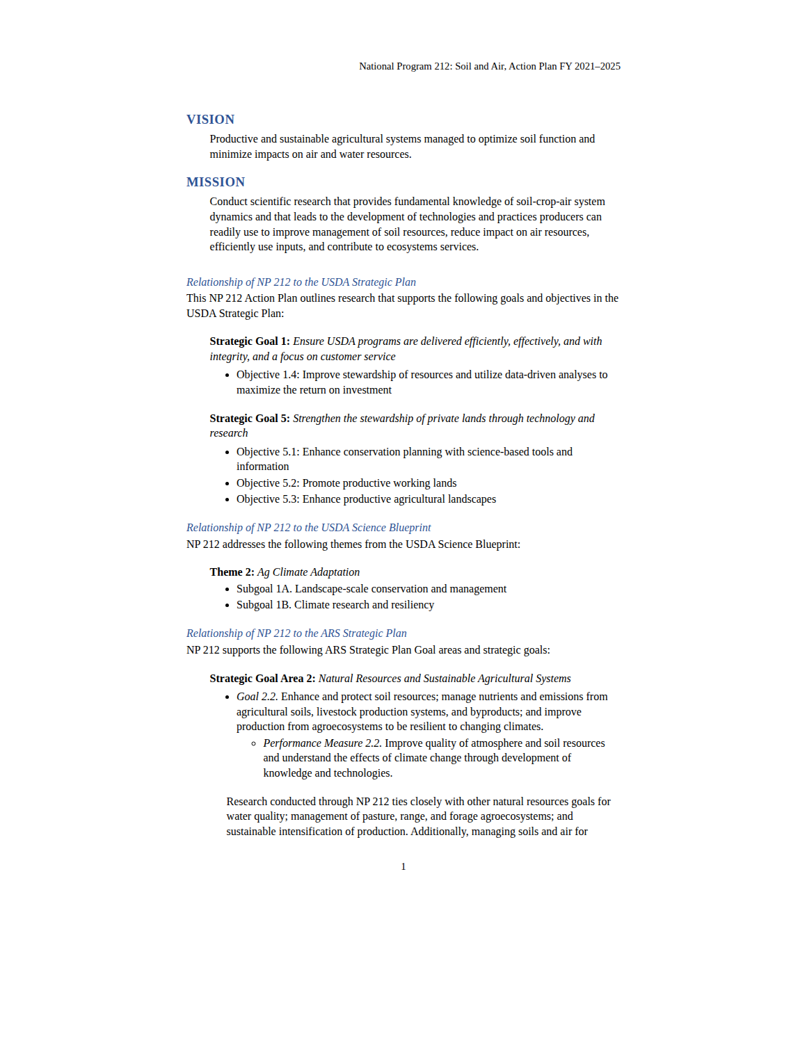National Program 212: Soil and Air, Action Plan FY 2021–2025
VISION
Productive and sustainable agricultural systems managed to optimize soil function and minimize impacts on air and water resources.
MISSION
Conduct scientific research that provides fundamental knowledge of soil-crop-air system dynamics and that leads to the development of technologies and practices producers can readily use to improve management of soil resources, reduce impact on air resources, efficiently use inputs, and contribute to ecosystems services.
Relationship of NP 212 to the USDA Strategic Plan
This NP 212 Action Plan outlines research that supports the following goals and objectives in the USDA Strategic Plan:
Strategic Goal 1: Ensure USDA programs are delivered efficiently, effectively, and with integrity, and a focus on customer service
Objective 1.4: Improve stewardship of resources and utilize data-driven analyses to maximize the return on investment
Strategic Goal 5: Strengthen the stewardship of private lands through technology and research
Objective 5.1: Enhance conservation planning with science-based tools and information
Objective 5.2: Promote productive working lands
Objective 5.3: Enhance productive agricultural landscapes
Relationship of NP 212 to the USDA Science Blueprint
NP 212 addresses the following themes from the USDA Science Blueprint:
Theme 2: Ag Climate Adaptation
Subgoal 1A. Landscape-scale conservation and management
Subgoal 1B. Climate research and resiliency
Relationship of NP 212 to the ARS Strategic Plan
NP 212 supports the following ARS Strategic Plan Goal areas and strategic goals:
Strategic Goal Area 2: Natural Resources and Sustainable Agricultural Systems
Goal 2.2. Enhance and protect soil resources; manage nutrients and emissions from agricultural soils, livestock production systems, and byproducts; and improve production from agroecosystems to be resilient to changing climates.
Performance Measure 2.2. Improve quality of atmosphere and soil resources and understand the effects of climate change through development of knowledge and technologies.
Research conducted through NP 212 ties closely with other natural resources goals for water quality; management of pasture, range, and forage agroecosystems; and sustainable intensification of production. Additionally, managing soils and air for
1